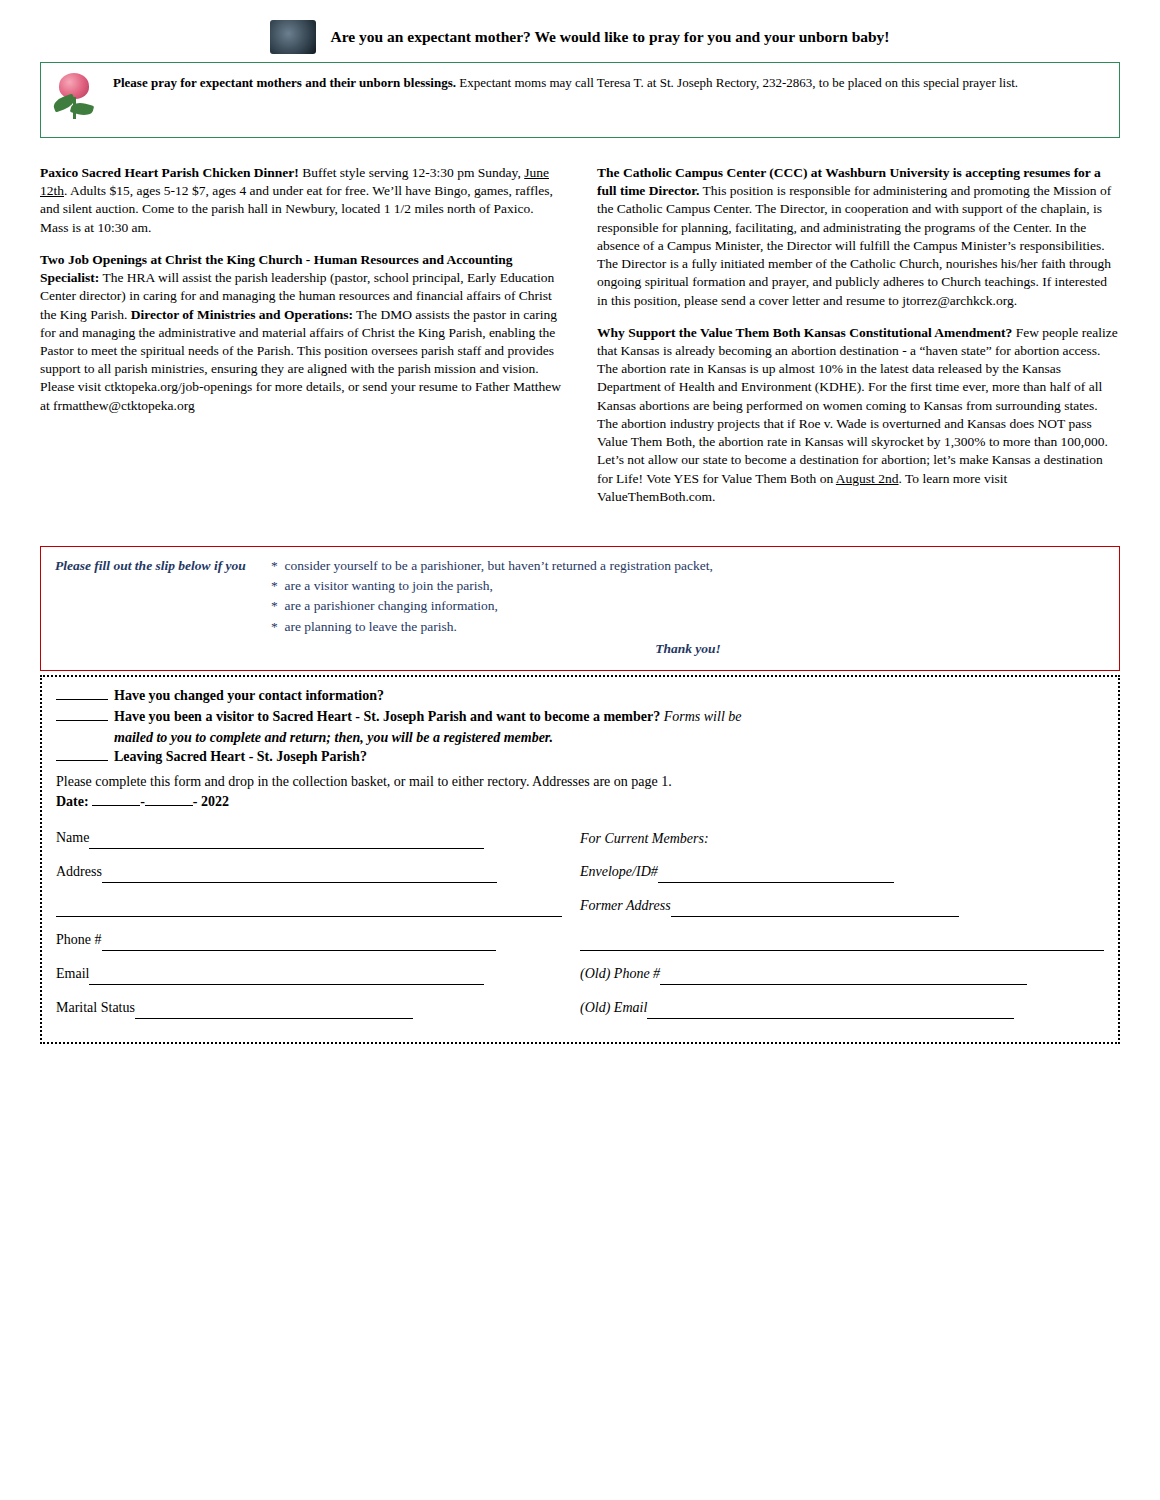Are you an expectant mother? We would like to pray for you and your unborn baby!
Please pray for expectant mothers and their unborn blessings. Expectant moms may call Teresa T. at St. Joseph Rectory, 232-2863, to be placed on this special prayer list.
Paxico Sacred Heart Parish Chicken Dinner! Buffet style serving 12-3:30 pm Sunday, June 12th. Adults $15, ages 5-12 $7, ages 4 and under eat for free. We’ll have Bingo, games, raffles, and silent auction. Come to the parish hall in Newbury, located 1 1/2 miles north of Paxico. Mass is at 10:30 am.
Two Job Openings at Christ the King Church - Human Resources and Accounting Specialist: The HRA will assist the parish leadership (pastor, school principal, Early Education Center director) in caring for and managing the human resources and financial affairs of Christ the King Parish. Director of Ministries and Operations: The DMO assists the pastor in caring for and managing the administrative and material affairs of Christ the King Parish, enabling the Pastor to meet the spiritual needs of the Parish. This position oversees parish staff and provides support to all parish ministries, ensuring they are aligned with the parish mission and vision. Please visit ctktopeka.org/job-openings for more details, or send your resume to Father Matthew at frmatthew@ctktopeka.org
The Catholic Campus Center (CCC) at Washburn University is accepting resumes for a full time Director. This position is responsible for administering and promoting the Mission of the Catholic Campus Center. The Director, in cooperation and with support of the chaplain, is responsible for planning, facilitating, and administrating the programs of the Center. In the absence of a Campus Minister, the Director will fulfill the Campus Minister’s responsibilities. The Director is a fully initiated member of the Catholic Church, nourishes his/her faith through ongoing spiritual formation and prayer, and publicly adheres to Church teachings. If interested in this position, please send a cover letter and resume to jtorrez@archkck.org.
Why Support the Value Them Both Kansas Constitutional Amendment? Few people realize that Kansas is already becoming an abortion destination - a “haven state” for abortion access. The abortion rate in Kansas is up almost 10% in the latest data released by the Kansas Department of Health and Environment (KDHE). For the first time ever, more than half of all Kansas abortions are being performed on women coming to Kansas from surrounding states. The abortion industry projects that if Roe v. Wade is overturned and Kansas does NOT pass Value Them Both, the abortion rate in Kansas will skyrocket by 1,300% to more than 100,000. Let’s not allow our state to become a destination for abortion; let’s make Kansas a destination for Life! Vote YES for Value Them Both on August 2nd. To learn more visit ValueThemBoth.com.
Please fill out the slip below if you
* consider yourself to be a parishioner, but haven’t returned a registration packet,
* are a visitor wanting to join the parish,
* are a parishioner changing information,
* are planning to leave the parish.
Thank you!
Have you changed your contact information?
Have you been a visitor to Sacred Heart - St. Joseph Parish and want to become a member? Forms will be
mailed to you to complete and return; then, you will be a registered member.
Leaving Sacred Heart - St. Joseph Parish?
Please complete this form and drop in the collection basket, or mail to either rectory. Addresses are on page 1.
Date: - - 2022
| Name | For Current Members: |
| Address | Envelope/ID# |
| | Former Address |
| Phone # | |
| Email | (Old) Phone # |
| Marital Status | (Old) Email |